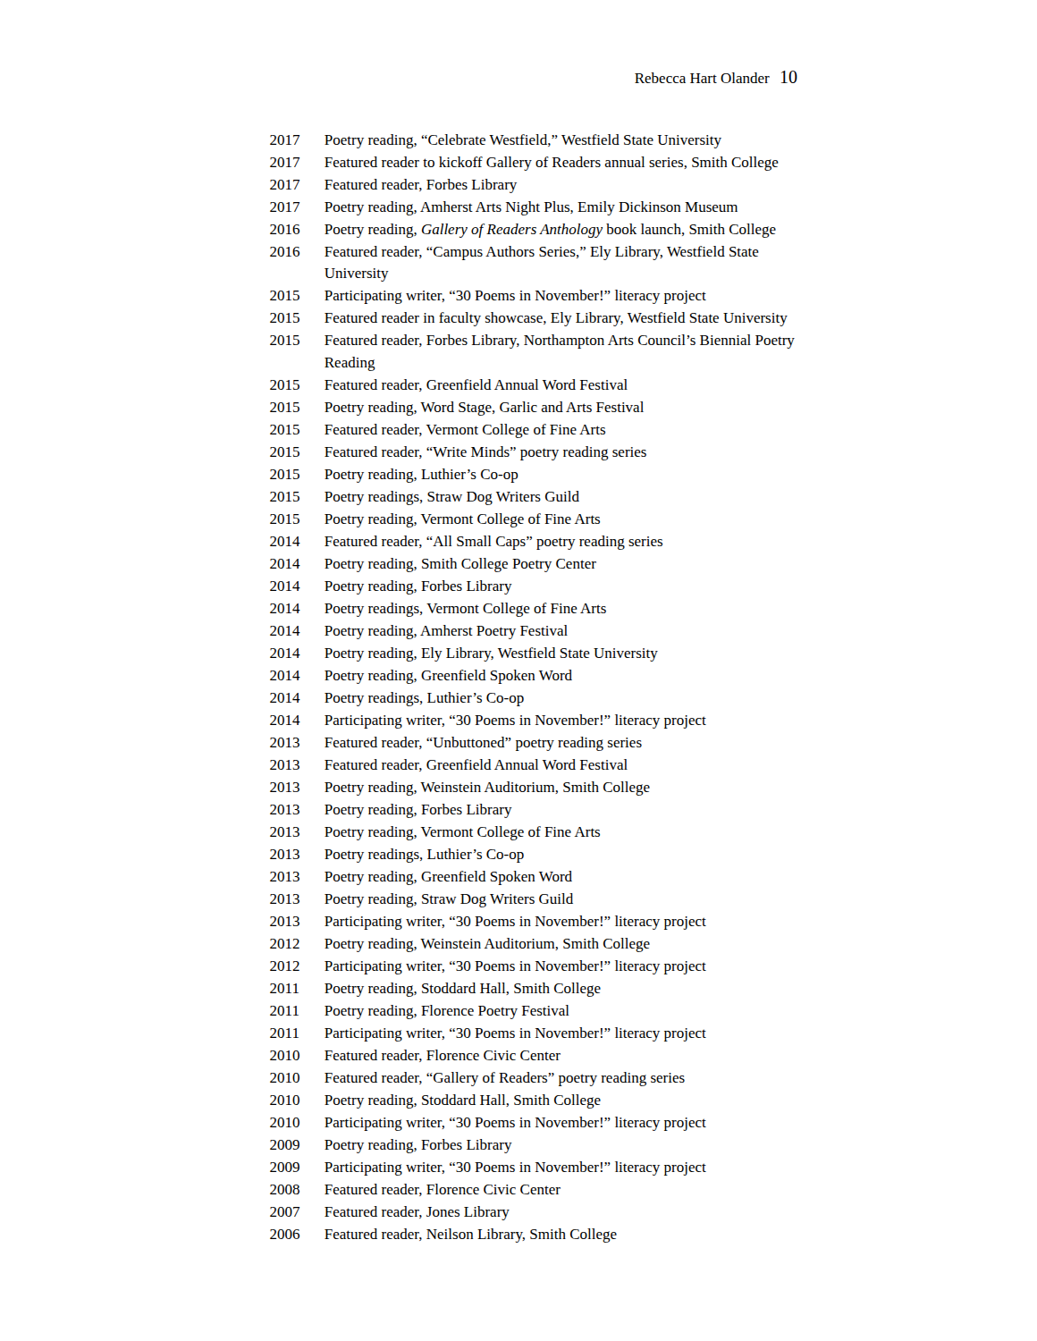Rebecca Hart Olander 10
2017 Poetry reading, “Celebrate Westfield,” Westfield State University
2017 Featured reader to kickoff Gallery of Readers annual series, Smith College
2017 Featured reader, Forbes Library
2017 Poetry reading, Amherst Arts Night Plus, Emily Dickinson Museum
2016 Poetry reading, Gallery of Readers Anthology book launch, Smith College
2016 Featured reader, “Campus Authors Series,” Ely Library, Westfield State University
2015 Participating writer, “30 Poems in November!” literacy project
2015 Featured reader in faculty showcase, Ely Library, Westfield State University
2015 Featured reader, Forbes Library, Northampton Arts Council’s Biennial Poetry Reading
2015 Featured reader, Greenfield Annual Word Festival
2015 Poetry reading, Word Stage, Garlic and Arts Festival
2015 Featured reader, Vermont College of Fine Arts
2015 Featured reader, “Write Minds” poetry reading series
2015 Poetry reading, Luthier’s Co-op
2015 Poetry readings, Straw Dog Writers Guild
2015 Poetry reading, Vermont College of Fine Arts
2014 Featured reader, “All Small Caps” poetry reading series
2014 Poetry reading, Smith College Poetry Center
2014 Poetry reading, Forbes Library
2014 Poetry readings, Vermont College of Fine Arts
2014 Poetry reading, Amherst Poetry Festival
2014 Poetry reading, Ely Library, Westfield State University
2014 Poetry reading, Greenfield Spoken Word
2014 Poetry readings, Luthier’s Co-op
2014 Participating writer, “30 Poems in November!” literacy project
2013 Featured reader, “Unbuttoned” poetry reading series
2013 Featured reader, Greenfield Annual Word Festival
2013 Poetry reading, Weinstein Auditorium, Smith College
2013 Poetry reading, Forbes Library
2013 Poetry reading, Vermont College of Fine Arts
2013 Poetry readings, Luthier’s Co-op
2013 Poetry reading, Greenfield Spoken Word
2013 Poetry reading, Straw Dog Writers Guild
2013 Participating writer, “30 Poems in November!” literacy project
2012 Poetry reading, Weinstein Auditorium, Smith College
2012 Participating writer, “30 Poems in November!” literacy project
2011 Poetry reading, Stoddard Hall, Smith College
2011 Poetry reading, Florence Poetry Festival
2011 Participating writer, “30 Poems in November!” literacy project
2010 Featured reader, Florence Civic Center
2010 Featured reader, “Gallery of Readers” poetry reading series
2010 Poetry reading, Stoddard Hall, Smith College
2010 Participating writer, “30 Poems in November!” literacy project
2009 Poetry reading, Forbes Library
2009 Participating writer, “30 Poems in November!” literacy project
2008 Featured reader, Florence Civic Center
2007 Featured reader, Jones Library
2006 Featured reader, Neilson Library, Smith College